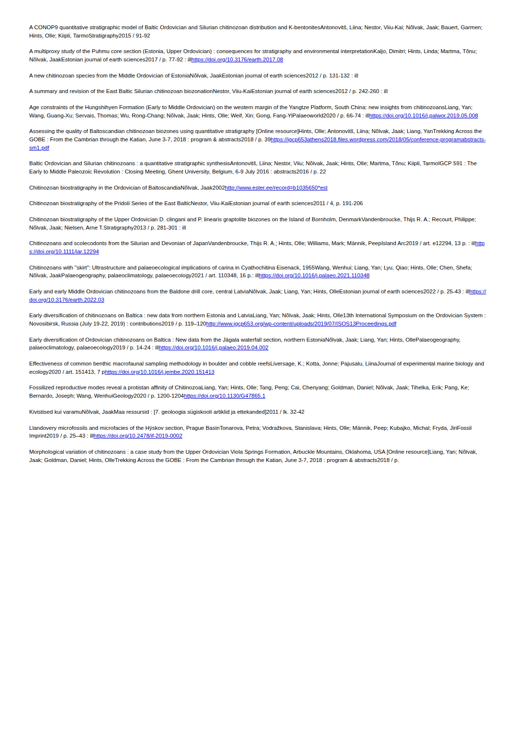A CONOP9 quantitative stratigraphic model of Baltic Ordovician and Silurian chitinozoan distribution and K-bentonitesAntonovitš, Liina; Nestor, Viiu-Kai; Nõlvak, Jaak; Bauert, Garmen; Hints, Olle; Kiipli, TarmoStratigraphy2015 / 91-92
A multiproxy study of the Puhmu core section (Estonia, Upper Ordovician) : consequences for stratigraphy and environmental interpretationKaljo, Dimitri; Hints, Linda; Martma, Tõnu; Nõlvak, JaakEstonian journal of earth sciences2017 / p. 77-92 : illhttps://doi.org/10.3176/earth.2017.08
A new chitinozoan species from the Middle Ordovician of EstoniaNõlvak, JaakEstonian journal of earth sciences2012 / p. 131-132 : ill
A summary and revision of the East Baltic Silurian chitinozoan biozonationNestor, Viiu-KaiEstonian journal of earth sciences2012 / p. 242-260 : ill
Age constraints of the Hungshihyen Formation (Early to Middle Ordovician) on the western margin of the Yangtze Platform, South China: new insights from chitinozoansLiang, Yan; Wang, Guang-Xu; Servais, Thomas; Wu, Rong-Chang; Nõlvak, Jaak; Hints, Olle; Weif, Xin; Gong, Fang-YiPalaeoworld2020 / p. 66-74 : illhttps://doi.org/10.1016/j.palwor.2019.05.008
Assessing the quality of Baltoscandian chitinozoan biozones using quantitative stratigraphy [Online resource]Hints, Olle; Antonovitš, Liina; Nõlvak, Jaak; Liang, YanTrekking Across the GOBE : From the Cambrian through the Katian, June 3-7, 2018 : program & abstracts2018 / p. 39https://igcp653athens2018.files.wordpress.com/2018/05/conference-programabstracts-sm1.pdf
Baltic Ordovician and Silurian chitinozoans : a quantitative stratigraphic synthesisAntonovitš, Liina; Nestor, Viiu; Nõlvak, Jaak; Hints, Olle; Martma, Tõnu; Kiipli, TarmoIGCP 591 : The Early to Middle Paleozoic Revolution : Closing Meeting, Ghent University, Belgium, 6-9 July 2016 : abstracts2016 / p. 22
Chitinozoan biostratigraphy in the Ordovician of BaltoscandiaNõlvak, Jaak2002http://www.ester.ee/record=b1035650*est
Chitinozoan biostratigraphy of the Pridoli Series of the East BalticNestor, Viiu-KaiEstonian journal of earth sciences2011 / 4, p. 191-206
Chitinozoan biostratigraphy of the Upper Ordovician D. clingani and P. linearis graptolite biozones on the Island of Bornholm, DenmarkVandenbroucke, Thijs R. A.; Recourt, Philippe; Nõlvak, Jaak; Nielsen, Arne T.Stratigraphy2013 / p. 281-301 : ill
Chitinozoans and scolecodonts from the Silurian and Devonian of JapanVandenbroucke, Thijs R. A.; Hints, Olle; Williams, Mark; Männik, PeepIsland Arc2019 / art. e12294, 13 p. : illhttps://doi.org/10.1111/iar.12294
Chitinozoans with "skirt": Ultrastructure and palaeoecological implications of carina in Cyathochitina Eisenack, 1955Wang, Wenhui; Liang, Yan; Lyu, Qiao; Hints, Olle; Chen, Shefa; Nõlvak, JaakPalaeogeography, palaeoclimatology, palaeoecology2021 / art. 110348, 16 p.: illhttps://doi.org/10.1016/j.palaeo.2021.110348
Early and early Middle Ordovician chitinozoans from the Baldone drill core, central LatviaNõlvak, Jaak; Liang, Yan; Hints, OlleEstonian journal of earth sciences2022 / p. 25-43 : illhttps://doi.org/10.3176/earth.2022.03
Early diversification of chitinozoans on Baltica : new data from northern Estonia and LatviaLiang, Yan; Nõlvak, Jaak; Hints, Olle13th International Symposium on the Ordovician System : Novosibirsk, Russia (July 19-22, 2019) : contributions2019 / p. 119–120http://www.igcp653.org/wp-content/uploads/2019/07/ISOS13Proceedings.pdf
Early diversification of Ordovician chitinozoans on Baltica : New data from the Jägala waterfall section, northern EstoniaNõlvak, Jaak; Liang, Yan; Hints, OllePalaeogeography, palaeoclimatology, palaeoecology2019 / p. 14-24 : illhttps://doi.org/10.1016/j.palaeo.2019.04.002
Effectiveness of common benthic macrofaunal sampling methodology in boulder and cobble reefsLiversage, K.; Kotta, Jonne; Pajusalu, LiinaJournal of experimental marine biology and ecology2020 / art. 151413, 7 phttps://doi.org/10.1016/j.jembe.2020.151413
Fossilized reproductive modes reveal a protistan affinity of ChitinozoaLiang, Yan; Hints, Olle; Tang, Peng; Cai, Chenyang; Goldman, Daniel; Nõlvak, Jaak; Tihelka, Erik; Pang, Ke; Bernardo, Joseph; Wang, WenhuiGeology2020 / p. 1200-1204https://doi.org/10.1130/G47865.1
Kivistised kui varamuNõlvak, JaakMaa ressursid : [7. geoloogia sügiskooli artiklid ja ettekanded]2011 / lk. 32-42
Llandovery microfossils and microfacies of the Hýskov section, Prague BasinTonarova, Petra; Vodražkova, Stanislava; Hints, Olle; Männik, Peep; Kubajko, Michal; Fryda, JiriFossil Imprint2019 / p. 25–43 : illhttps://doi.org/10.2478/if-2019-0002
Morphological variation of chitinozoans : a case study from the Upper Ordovician Viola Springs Formation, Arbuckle Mountains, Oklahoma, USA [Online resource]Liang, Yan; Nõlvak, Jaak; Goldman, Daniel; Hints, OlleTrekking Across the GOBE : From the Cambrian through the Katian, June 3-7, 2018 : program & abstracts2018 / p.